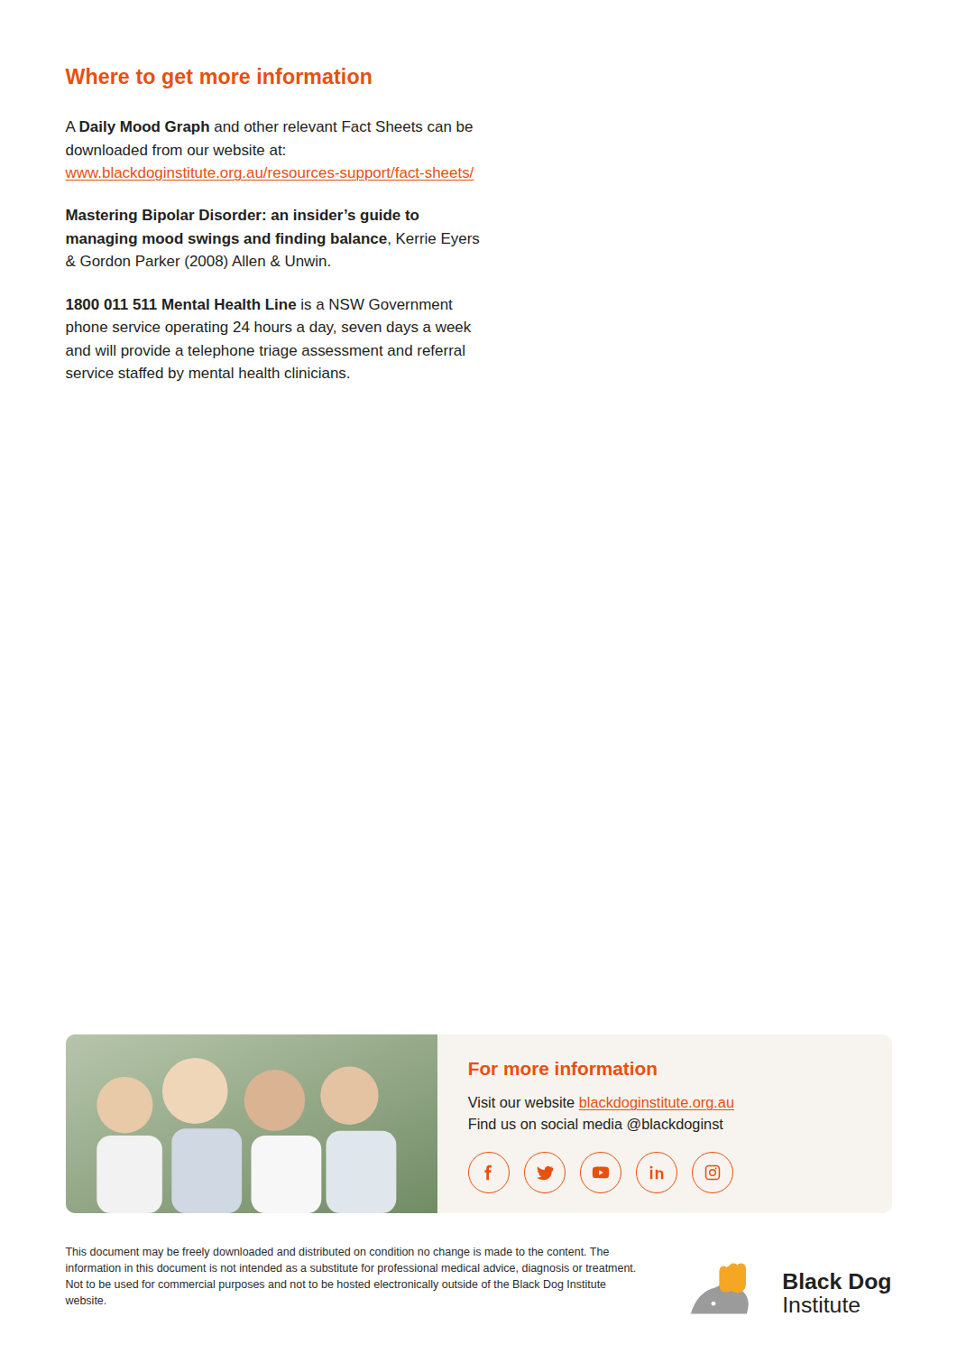Where to get more information
A Daily Mood Graph and other relevant Fact Sheets can be downloaded from our website at: www.blackdoginstitute.org.au/resources-support/fact-sheets/
Mastering Bipolar Disorder: an insider’s guide to managing mood swings and finding balance, Kerrie Eyers & Gordon Parker (2008) Allen & Unwin.
1800 011 511 Mental Health Line is a NSW Government phone service operating 24 hours a day, seven days a week and will provide a telephone triage assessment and referral service staffed by mental health clinicians.
For more information
Visit our website blackdoginstitute.org.au
Find us on social media @blackdoginst
This document may be freely downloaded and distributed on condition no change is made to the content. The information in this document is not intended as a substitute for professional medical advice, diagnosis or treatment. Not to be used for commercial purposes and not to be hosted electronically outside of the Black Dog Institute website.
Black DogInstitute